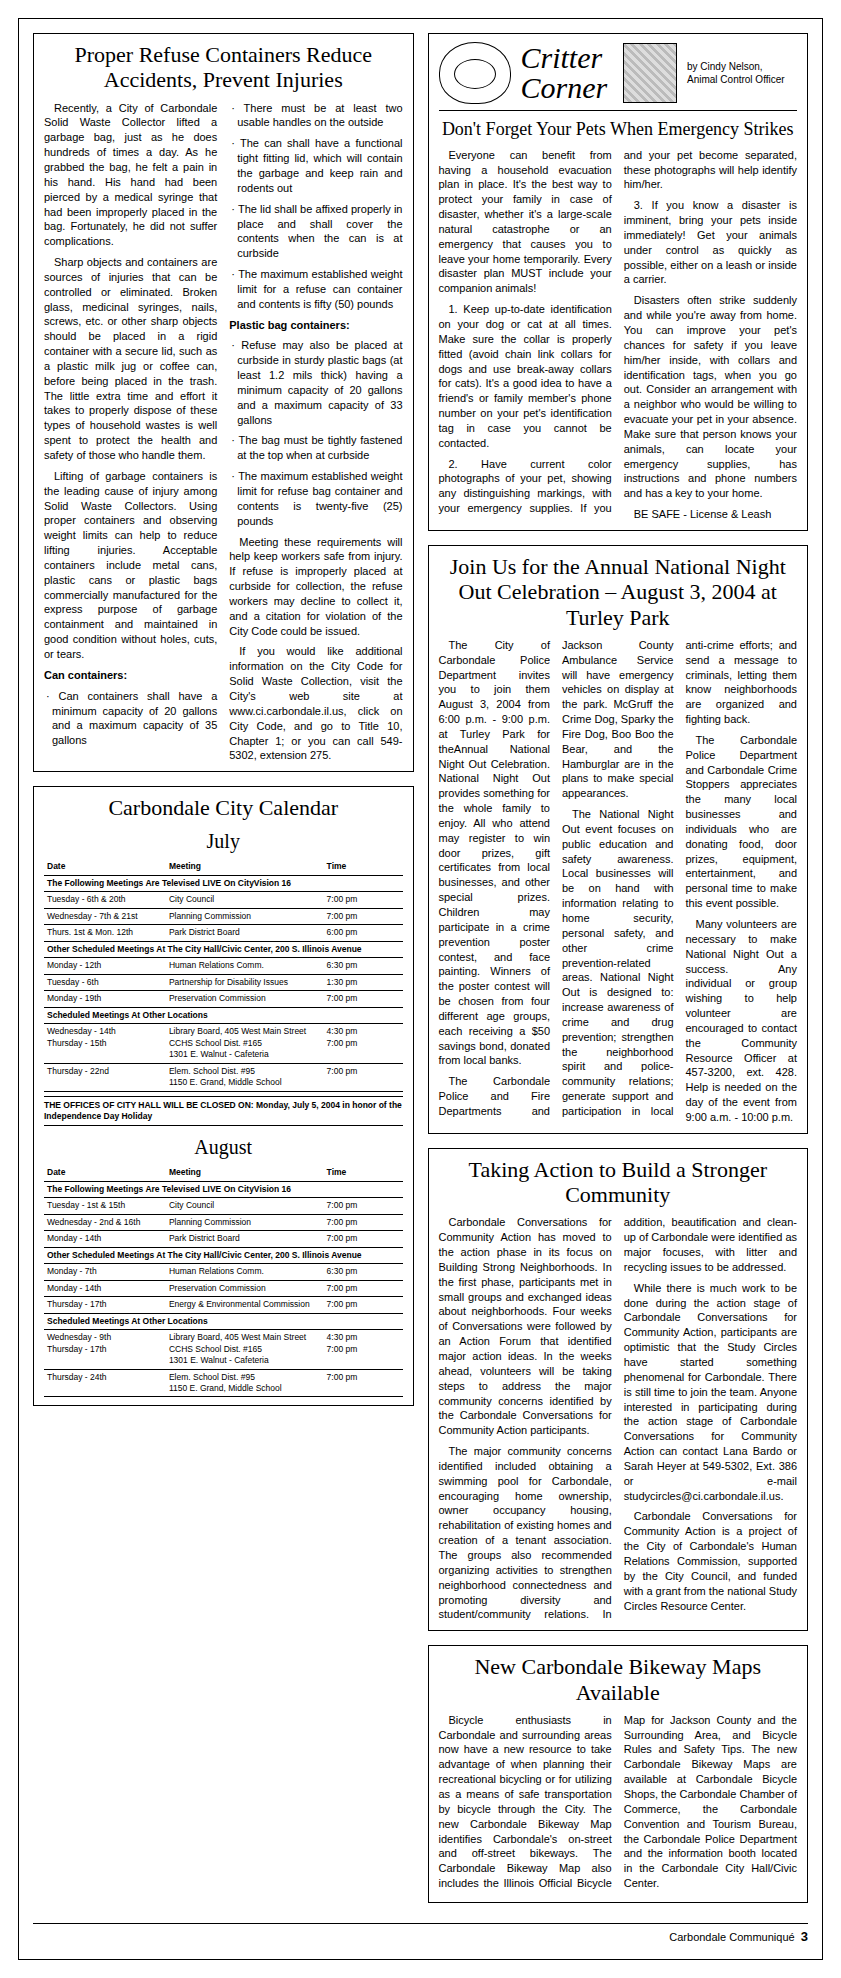Proper Refuse Containers Reduce Accidents, Prevent Injuries
Recently, a City of Carbondale Solid Waste Collector lifted a garbage bag, just as he does hundreds of times a day. As he grabbed the bag, he felt a pain in his hand. His hand had been pierced by a medical syringe that had been improperly placed in the bag. Fortunately, he did not suffer complications.
Sharp objects and containers are sources of injuries that can be controlled or eliminated. Broken glass, medicinal syringes, nails, screws, etc. or other sharp objects should be placed in a rigid container with a secure lid, such as a plastic milk jug or coffee can, before being placed in the trash. The little extra time and effort it takes to properly dispose of these types of household wastes is well spent to protect the health and safety of those who handle them.
Lifting of garbage containers is the leading cause of injury among Solid Waste Collectors. Using proper containers and observing weight limits can help to reduce lifting injuries. Acceptable containers include metal cans, plastic cans or plastic bags commercially manufactured for the express purpose of garbage containment and maintained in good condition without holes, cuts, or tears.
Can containers:
· Can containers shall have a minimum capacity of 20 gallons and a maximum capacity of 35 gallons
· There must be at least two usable handles on the outside
· The can shall have a functional tight fitting lid, which will contain the garbage and keep rain and rodents out
· The lid shall be affixed properly in place and shall cover the contents when the can is at curbside
· The maximum established weight limit for a refuse can container and contents is fifty (50) pounds
Plastic bag containers:
· Refuse may also be placed at curbside in sturdy plastic bags (at least 1.2 mils thick) having a minimum capacity of 20 gallons and a maximum capacity of 33 gallons
· The bag must be tightly fastened at the top when at curbside
· The maximum established weight limit for refuse bag container and contents is twenty-five (25) pounds
Meeting these requirements will help keep workers safe from injury. If refuse is improperly placed at curbside for collection, the refuse workers may decline to collect it, and a citation for violation of the City Code could be issued.
If you would like additional information on the City Code for Solid Waste Collection, visit the City's web site at www.ci.carbondale.il.us, click on City Code, and go to Title 10, Chapter 1; or you can call 549-5302, extension 275.
Carbondale City Calendar
July
| Date | Meeting | Time |
| --- | --- | --- |
| The Following Meetings Are Televised LIVE On CityVision 16 |
| Tuesday - 6th & 20th | City Council | 7:00 pm |
| Wednesday - 7th & 21st | Planning Commission | 7:00 pm |
| Thurs. 1st & Mon. 12th | Park District Board | 6:00 pm |
| Other Scheduled Meetings At The City Hall/Civic Center, 200 S. Illinois Avenue |
| Monday - 12th | Human Relations Comm. | 6:30 pm |
| Tuesday - 6th | Partnership for Disability Issues | 1:30 pm |
| Monday - 19th | Preservation Commission | 7:00 pm |
| Scheduled Meetings At Other Locations |
| Wednesday - 14th Thursday - 15th | Library Board, 405 West Main Street CCHS School Dist. #165 1301 E. Walnut - Cafeteria | 4:30 pm 7:00 pm |
| Thursday - 22nd | Elem. School Dist. #95 1150 E. Grand, Middle School | 7:00 pm |
THE OFFICES OF CITY HALL WILL BE CLOSED ON: Monday, July 5, 2004 in honor of the Independence Day Holiday
August
| Date | Meeting | Time |
| --- | --- | --- |
| The Following Meetings Are Televised LIVE On CityVision 16 |
| Tuesday - 1st & 15th | City Council | 7:00 pm |
| Wednesday - 2nd & 16th | Planning Commission | 7:00 pm |
| Monday - 14th | Park District Board | 7:00 pm |
| Other Scheduled Meetings At The City Hall/Civic Center, 200 S. Illinois Avenue |
| Monday - 7th | Human Relations Comm. | 6:30 pm |
| Monday - 14th | Preservation Commission | 7:00 pm |
| Thursday - 17th | Energy & Environmental Commission | 7:00 pm |
| Scheduled Meetings At Other Locations |
| Wednesday - 9th Thursday - 17th | Library Board, 405 West Main Street CCHS School Dist. #165 1301 E. Walnut - Cafeteria | 4:30 pm 7:00 pm |
| Thursday - 24th | Elem. School Dist. #95 1150 E. Grand, Middle School | 7:00 pm |
Critter Corner
by Cindy Nelson,
Animal Control Officer
Don't Forget Your Pets When Emergency Strikes
Everyone can benefit from having a household evacuation plan in place. It's the best way to protect your family in case of disaster, whether it's a large-scale natural catastrophe or an emergency that causes you to leave your home temporarily. Every disaster plan MUST include your companion animals!
1. Keep up-to-date identification on your dog or cat at all times. Make sure the collar is properly fitted (avoid chain link collars for dogs and use break-away collars for cats). It's a good idea to have a friend's or family member's phone number on your pet's identification tag in case you cannot be contacted.
2. Have current color photographs of your pet, showing any distinguishing markings, with your emergency supplies. If you and your pet become separated, these photographs will help identify him/her.
3. If you know a disaster is imminent, bring your pets inside immediately! Get your animals under control as quickly as possible, either on a leash or inside a carrier.
Disasters often strike suddenly and while you're away from home. You can improve your pet's chances for safety if you leave him/her inside, with collars and identification tags, when you go out. Consider an arrangement with a neighbor who would be willing to evacuate your pet in your absence. Make sure that person knows your animals, can locate your emergency supplies, has instructions and phone numbers and has a key to your home.
BE SAFE - License & Leash
Join Us for the Annual National Night Out Celebration – August 3, 2004 at Turley Park
The City of Carbondale Police Department invites you to join them August 3, 2004 from 6:00 p.m. - 9:00 p.m. at Turley Park for theAnnual National Night Out Celebration. National Night Out provides something for the whole family to enjoy. All who attend may register to win door prizes, gift certificates from local businesses, and other special prizes. Children may participate in a crime prevention poster contest, and face painting. Winners of the poster contest will be chosen from four different age groups, each receiving a $50 savings bond, donated from local banks.
The Carbondale Police and Fire Departments and Jackson County Ambulance Service will have emergency vehicles on display at the park. McGruff the Crime Dog, Sparky the Fire Dog, Boo Boo the Bear, and the Hamburglar are in the plans to make special appearances.
The National Night Out event focuses on public education and safety awareness. Local businesses will be on hand with information relating to home security, personal safety, and other crime prevention-related areas. National Night Out is designed to: increase awareness of crime and drug prevention; strengthen the neighborhood spirit and police-community relations; generate support and participation in local anti-crime efforts; and send a message to criminals, letting them know neighborhoods are organized and fighting back.
The Carbondale Police Department and Carbondale Crime Stoppers appreciates the many local businesses and individuals who are donating food, door prizes, equipment, entertainment, and personal time to make this event possible.
Many volunteers are necessary to make National Night Out a success. Any individual or group wishing to help volunteer are encouraged to contact the Community Resource Officer at 457-3200, ext. 428. Help is needed on the day of the event from 9:00 a.m. - 10:00 p.m.
Taking Action to Build a Stronger Community
Carbondale Conversations for Community Action has moved to the action phase in its focus on Building Strong Neighborhoods. In the first phase, participants met in small groups and exchanged ideas about neighborhoods. Four weeks of Conversations were followed by an Action Forum that identified major action ideas. In the weeks ahead, volunteers will be taking steps to address the major community concerns identified by the Carbondale Conversations for Community Action participants.
The major community concerns identified included obtaining a swimming pool for Carbondale, encouraging home ownership, owner occupancy housing, rehabilitation of existing homes and creation of a tenant association. The groups also recommended organizing activities to strengthen neighborhood connectedness and promoting diversity and student/community relations. In addition, beautification and clean-up of Carbondale were identified as major focuses, with litter and recycling issues to be addressed.
While there is much work to be done during the action stage of Carbondale Conversations for Community Action, participants are optimistic that the Study Circles have started something phenomenal for Carbondale. There is still time to join the team. Anyone interested in participating during the action stage of Carbondale Conversations for Community Action can contact Lana Bardo or Sarah Heyer at 549-5302, Ext. 386 or e-mail studycircles@ci.carbondale.il.us.
Carbondale Conversations for Community Action is a project of the City of Carbondale's Human Relations Commission, supported by the City Council, and funded with a grant from the national Study Circles Resource Center.
New Carbondale Bikeway Maps Available
Bicycle enthusiasts in Carbondale and surrounding areas now have a new resource to take advantage of when planning their recreational bicycling or for utilizing as a means of safe transportation by bicycle through the City. The new Carbondale Bikeway Map identifies Carbondale's on-street and off-street bikeways. The Carbondale Bikeway Map also includes the Illinois Official Bicycle Map for Jackson County and the Surrounding Area, and Bicycle Rules and Safety Tips. The new Carbondale Bikeway Maps are available at Carbondale Bicycle Shops, the Carbondale Chamber of Commerce, the Carbondale Convention and Tourism Bureau, the Carbondale Police Department and the information booth located in the Carbondale City Hall/Civic Center.
Carbondale Communiqué 3